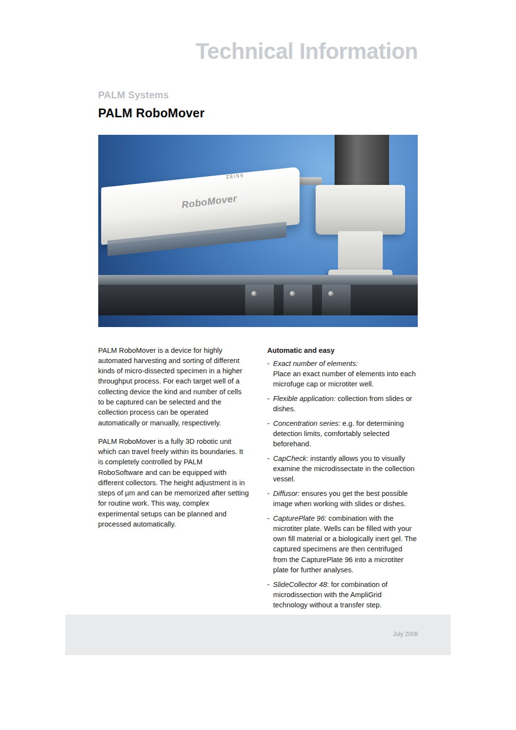Technical Information
PALM Systems
PALM RoboMover
ZEISS
RoboMover
PALM RoboMover is a device for highly automated harvesting and sorting of different kinds of micro-dissected specimen in a higher throughput process. For each target well of a collecting device the kind and number of cells to be captured can be selected and the collection process can be operated automatically or manually, respectively.
PALM RoboMover is a fully 3D robotic unit which can travel freely within its boundaries. It is completely controlled by PALM RoboSoftware and can be equipped with different collectors. The height adjustment is in steps of µm and can be memorized after setting for routine work. This way, complex experimental setups can be planned and processed automatically.
Automatic and easy
Exact number of elements:
Place an exact number of elements into each microfuge cap or microtiter well.
Flexible application: collection from slides or dishes.
Concentration series: e.g. for determining detection limits, comfortably selected beforehand.
CapCheck: instantly allows you to visually examine the microdissectate in the collection vessel.
Diffusor: ensures you get the best possible image when working with slides or dishes.
CapturePlate 96: combination with the microtiter plate. Wells can be filled with your own fill material or a biologically inert gel. The captured specimens are then centrifuged from the CapturePlate 96 into a microtiter plate for further analyses.
SlideCollector 48: for combination of microdissection with the AmpliGrid technology without a transfer step.
July 2008